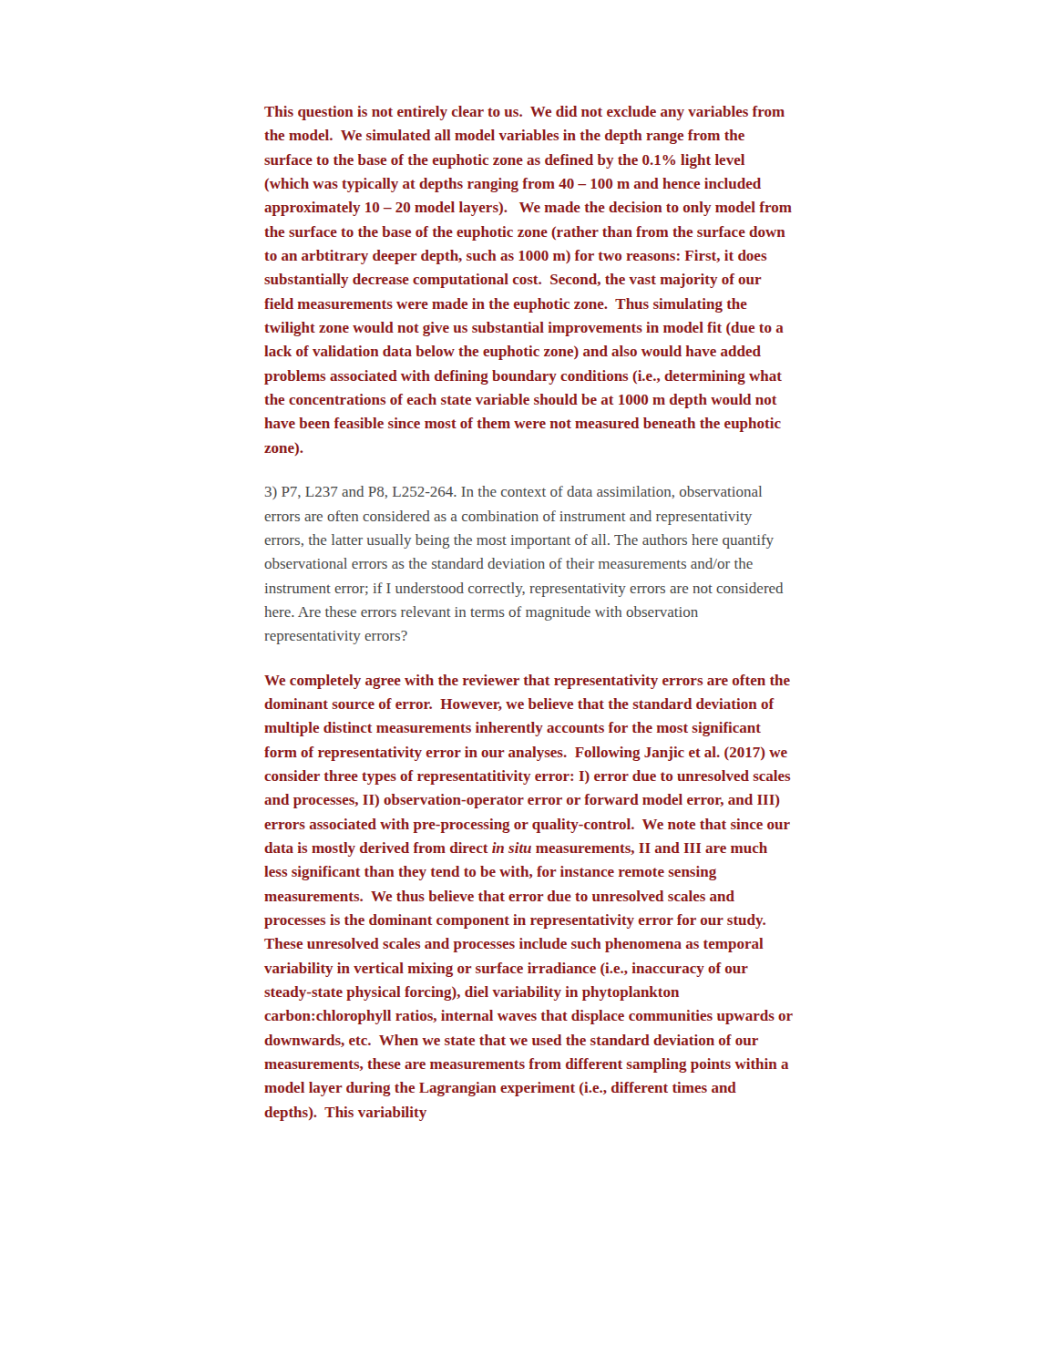This question is not entirely clear to us. We did not exclude any variables from the model. We simulated all model variables in the depth range from the surface to the base of the euphotic zone as defined by the 0.1% light level (which was typically at depths ranging from 40 – 100 m and hence included approximately 10 – 20 model layers). We made the decision to only model from the surface to the base of the euphotic zone (rather than from the surface down to an arbtitrary deeper depth, such as 1000 m) for two reasons: First, it does substantially decrease computational cost. Second, the vast majority of our field measurements were made in the euphotic zone. Thus simulating the twilight zone would not give us substantial improvements in model fit (due to a lack of validation data below the euphotic zone) and also would have added problems associated with defining boundary conditions (i.e., determining what the concentrations of each state variable should be at 1000 m depth would not have been feasible since most of them were not measured beneath the euphotic zone).
3) P7, L237 and P8, L252-264. In the context of data assimilation, observational errors are often considered as a combination of instrument and representativity errors, the latter usually being the most important of all. The authors here quantify observational errors as the standard deviation of their measurements and/or the instrument error; if I understood correctly, representativity errors are not considered here. Are these errors relevant in terms of magnitude with observation representativity errors?
We completely agree with the reviewer that representativity errors are often the dominant source of error. However, we believe that the standard deviation of multiple distinct measurements inherently accounts for the most significant form of representativity error in our analyses. Following Janjic et al. (2017) we consider three types of representatitivity error: I) error due to unresolved scales and processes, II) observation-operator error or forward model error, and III) errors associated with pre-processing or quality-control. We note that since our data is mostly derived from direct in situ measurements, II and III are much less significant than they tend to be with, for instance remote sensing measurements. We thus believe that error due to unresolved scales and processes is the dominant component in representativity error for our study. These unresolved scales and processes include such phenomena as temporal variability in vertical mixing or surface irradiance (i.e., inaccuracy of our steady-state physical forcing), diel variability in phytoplankton carbon:chlorophyll ratios, internal waves that displace communities upwards or downwards, etc. When we state that we used the standard deviation of our measurements, these are measurements from different sampling points within a model layer during the Lagrangian experiment (i.e., different times and depths). This variability